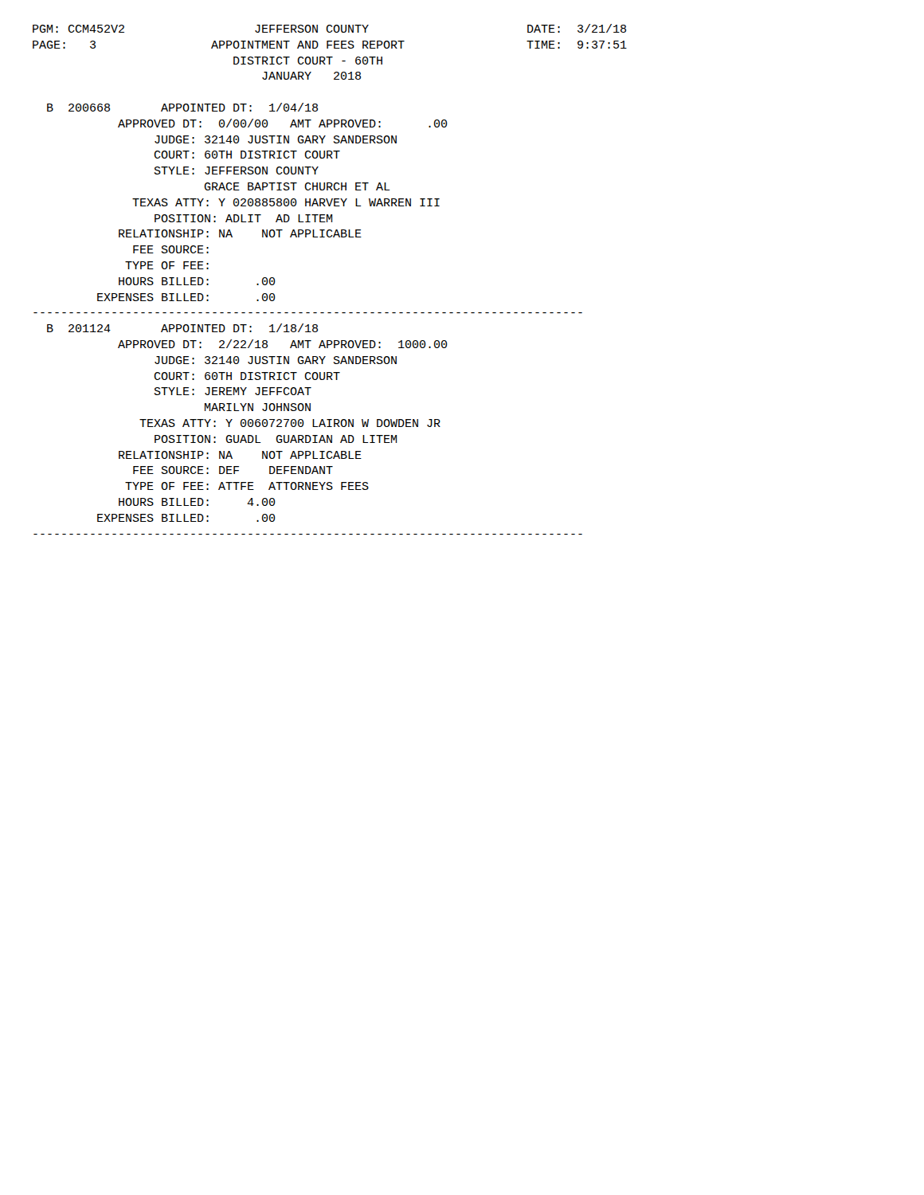PGM: CCM452V2                  JEFFERSON COUNTY                      DATE:  3/21/18
PAGE:   3                APPOINTMENT AND FEES REPORT                 TIME:  9:37:51
                            DISTRICT COURT - 60TH
                                JANUARY   2018

  B  200668       APPOINTED DT:  1/04/18
            APPROVED DT:  0/00/00   AMT APPROVED:      .00
                 JUDGE: 32140 JUSTIN GARY SANDERSON
                 COURT: 60TH DISTRICT COURT
                 STYLE: JEFFERSON COUNTY
                        GRACE BAPTIST CHURCH ET AL
              TEXAS ATTY: Y 020885800 HARVEY L WARREN III
                 POSITION: ADLIT  AD LITEM
            RELATIONSHIP: NA    NOT APPLICABLE
              FEE SOURCE:
             TYPE OF FEE:
            HOURS BILLED:      .00
         EXPENSES BILLED:      .00
-----------------------------------------------------------------------------
  B  201124       APPOINTED DT:  1/18/18
            APPROVED DT:  2/22/18   AMT APPROVED:  1000.00
                 JUDGE: 32140 JUSTIN GARY SANDERSON
                 COURT: 60TH DISTRICT COURT
                 STYLE: JEREMY JEFFCOAT
                        MARILYN JOHNSON
               TEXAS ATTY: Y 006072700 LAIRON W DOWDEN JR
                 POSITION: GUADL  GUARDIAN AD LITEM
            RELATIONSHIP: NA    NOT APPLICABLE
              FEE SOURCE: DEF    DEFENDANT
             TYPE OF FEE: ATTFE  ATTORNEYS FEES
            HOURS BILLED:     4.00
         EXPENSES BILLED:      .00
-----------------------------------------------------------------------------